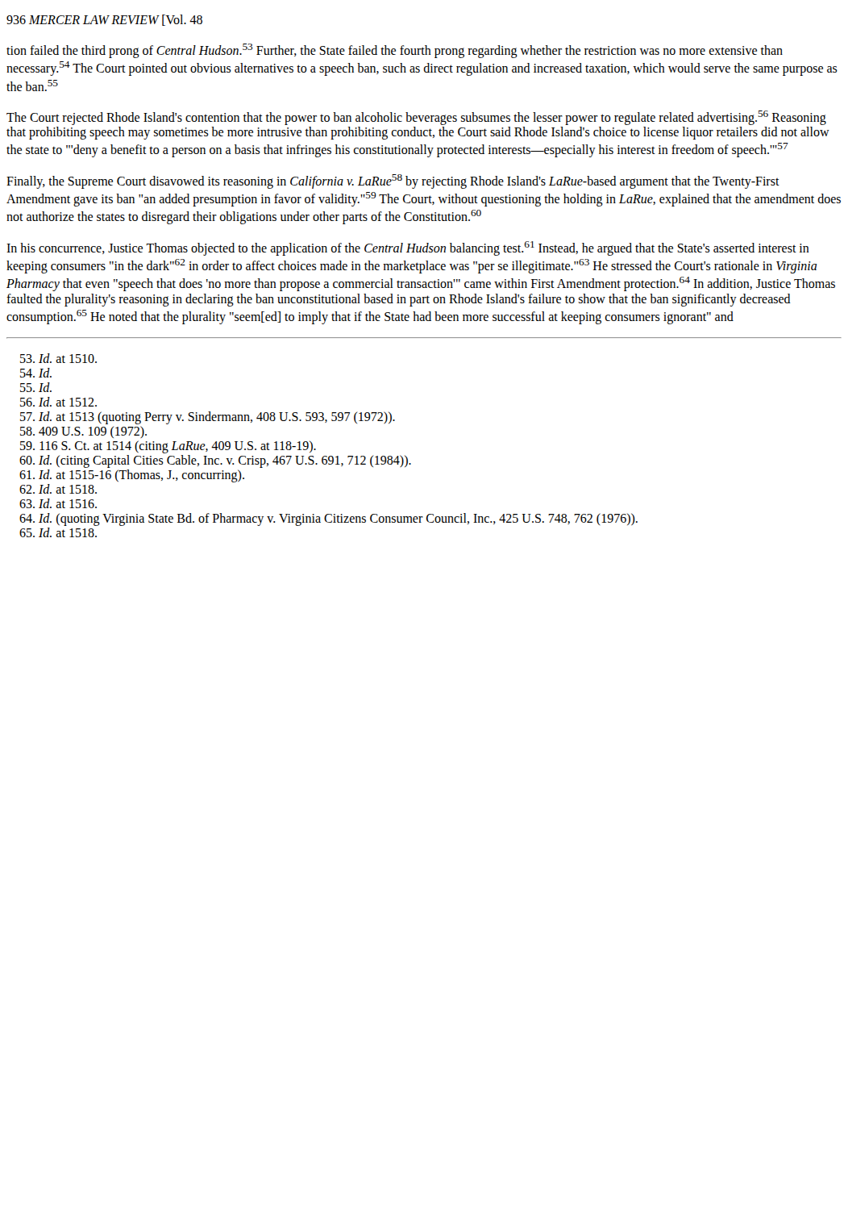936 MERCER LAW REVIEW [Vol. 48
tion failed the third prong of Central Hudson.53 Further, the State failed the fourth prong regarding whether the restriction was no more extensive than necessary.54 The Court pointed out obvious alternatives to a speech ban, such as direct regulation and increased taxation, which would serve the same purpose as the ban.55
The Court rejected Rhode Island's contention that the power to ban alcoholic beverages subsumes the lesser power to regulate related advertising.56 Reasoning that prohibiting speech may sometimes be more intrusive than prohibiting conduct, the Court said Rhode Island's choice to license liquor retailers did not allow the state to "'deny a benefit to a person on a basis that infringes his constitutionally protected interests—especially his interest in freedom of speech.'"57
Finally, the Supreme Court disavowed its reasoning in California v. LaRue58 by rejecting Rhode Island's LaRue-based argument that the Twenty-First Amendment gave its ban "an added presumption in favor of validity."59 The Court, without questioning the holding in LaRue, explained that the amendment does not authorize the states to disregard their obligations under other parts of the Constitution.60
In his concurrence, Justice Thomas objected to the application of the Central Hudson balancing test.61 Instead, he argued that the State's asserted interest in keeping consumers "in the dark"62 in order to affect choices made in the marketplace was "per se illegitimate."63 He stressed the Court's rationale in Virginia Pharmacy that even "speech that does 'no more than propose a commercial transaction'" came within First Amendment protection.64 In addition, Justice Thomas faulted the plurality's reasoning in declaring the ban unconstitutional based in part on Rhode Island's failure to show that the ban significantly decreased consumption.65 He noted that the plurality "seem[ed] to imply that if the State had been more successful at keeping consumers ignorant" and
Id. at 1510.
Id.
Id.
Id. at 1512.
Id. at 1513 (quoting Perry v. Sindermann, 408 U.S. 593, 597 (1972)).
409 U.S. 109 (1972).
116 S. Ct. at 1514 (citing LaRue, 409 U.S. at 118-19).
Id. (citing Capital Cities Cable, Inc. v. Crisp, 467 U.S. 691, 712 (1984)).
Id. at 1515-16 (Thomas, J., concurring).
Id. at 1518.
Id. at 1516.
Id. (quoting Virginia State Bd. of Pharmacy v. Virginia Citizens Consumer Council, Inc., 425 U.S. 748, 762 (1976)).
Id. at 1518.